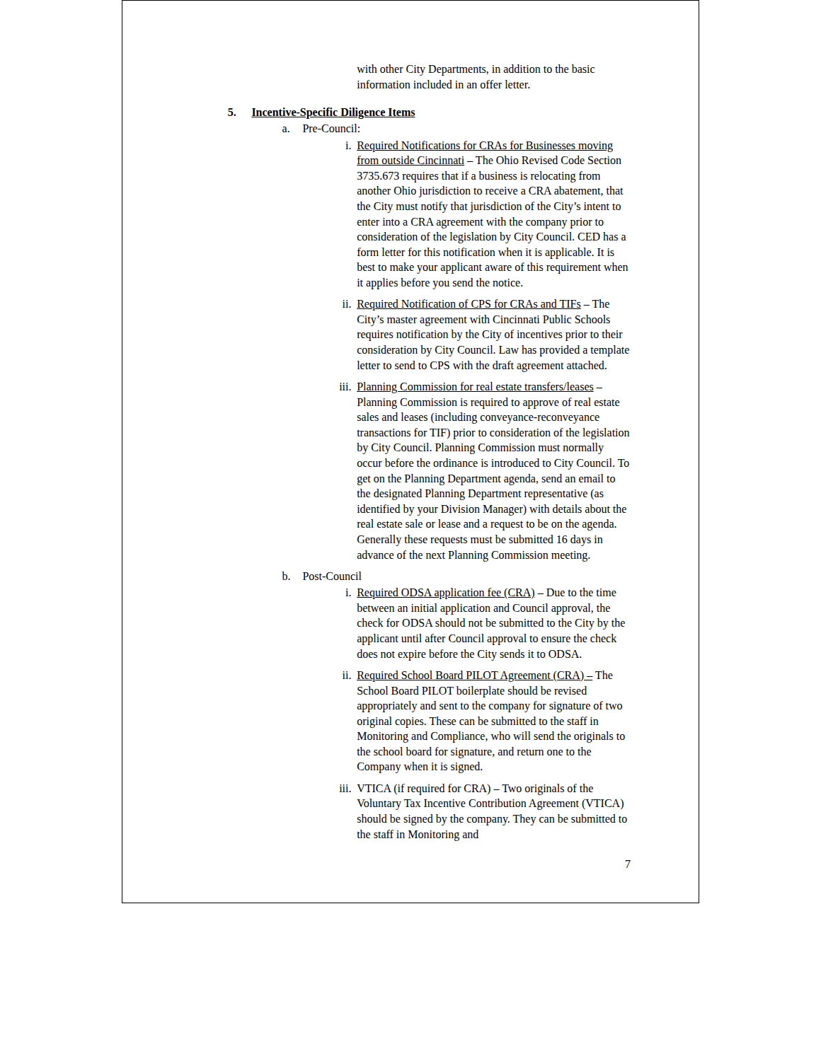with other City Departments, in addition to the basic information included in an offer letter.
5.
Incentive-Specific Diligence Items
a. Pre-Council:
i. Required Notifications for CRAs for Businesses moving from outside Cincinnati – The Ohio Revised Code Section 3735.673 requires that if a business is relocating from another Ohio jurisdiction to receive a CRA abatement, that the City must notify that jurisdiction of the City’s intent to enter into a CRA agreement with the company prior to consideration of the legislation by City Council. CED has a form letter for this notification when it is applicable. It is best to make your applicant aware of this requirement when it applies before you send the notice.
ii. Required Notification of CPS for CRAs and TIFs – The City’s master agreement with Cincinnati Public Schools requires notification by the City of incentives prior to their consideration by City Council. Law has provided a template letter to send to CPS with the draft agreement attached.
iii. Planning Commission for real estate transfers/leases – Planning Commission is required to approve of real estate sales and leases (including conveyance-reconveyance transactions for TIF) prior to consideration of the legislation by City Council. Planning Commission must normally occur before the ordinance is introduced to City Council. To get on the Planning Department agenda, send an email to the designated Planning Department representative (as identified by your Division Manager) with details about the real estate sale or lease and a request to be on the agenda. Generally these requests must be submitted 16 days in advance of the next Planning Commission meeting.
b. Post-Council
i. Required ODSA application fee (CRA) – Due to the time between an initial application and Council approval, the check for ODSA should not be submitted to the City by the applicant until after Council approval to ensure the check does not expire before the City sends it to ODSA.
ii. Required School Board PILOT Agreement (CRA) – The School Board PILOT boilerplate should be revised appropriately and sent to the company for signature of two original copies. These can be submitted to the staff in Monitoring and Compliance, who will send the originals to the school board for signature, and return one to the Company when it is signed.
iii. VTICA (if required for CRA) – Two originals of the Voluntary Tax Incentive Contribution Agreement (VTICA) should be signed by the company. They can be submitted to the staff in Monitoring and
7